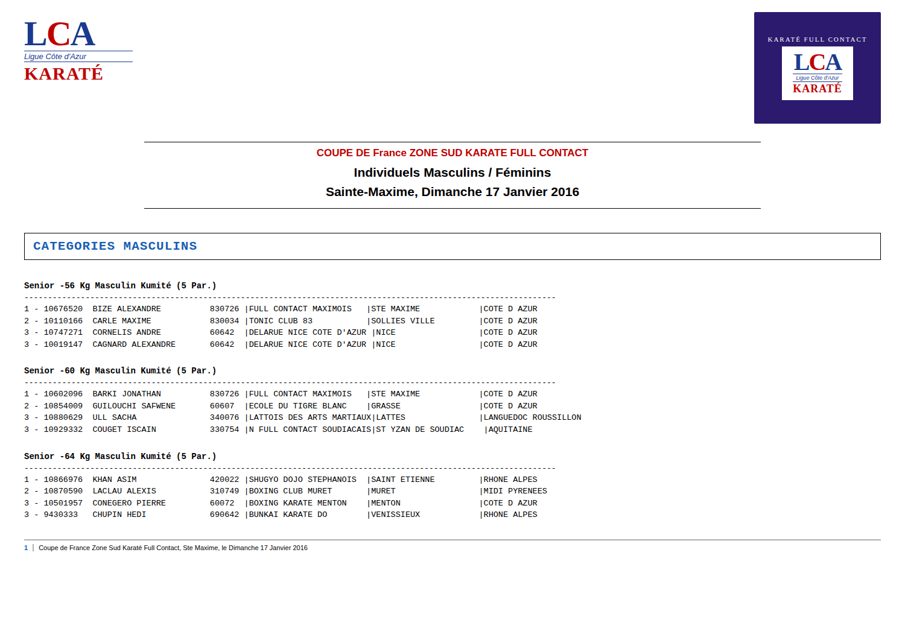LCA
Ligue Côte d'Azur
KARATÉ
KARATÉ FULL CONTACT
LCA
Ligue Côte d'Azur
KARATÉ
COUPE DE France ZONE SUD KARATE FULL CONTACT
Individuels Masculins / Féminins
Sainte-Maxime, Dimanche 17 Janvier 2016
CATEGORIES MASCULINS
Senior -56 Kg Masculin Kumité (5 Par.)
-----------------------------------------------------------------------------------------------------------------
1 - 10676520  BIZE ALEXANDRE          830726 |FULL CONTACT MAXIMOIS   |STE MAXIME            |COTE D AZUR
2 - 10110166  CARLE MAXIME            830034 |TONIC CLUB 83           |SOLLIES VILLE         |COTE D AZUR
3 - 10747271  CORNELIS ANDRE          60642  |DELARUE NICE COTE D'AZUR |NICE                 |COTE D AZUR
3 - 10019147  CAGNARD ALEXANDRE       60642  |DELARUE NICE COTE D'AZUR |NICE                 |COTE D AZUR
Senior -60 Kg Masculin Kumité (5 Par.)
-----------------------------------------------------------------------------------------------------------------
1 - 10602096  BARKI JONATHAN          830726 |FULL CONTACT MAXIMOIS   |STE MAXIME            |COTE D AZUR
2 - 10854009  GUILOUCHI SAFWENE       60607  |ECOLE DU TIGRE BLANC    |GRASSE                |COTE D AZUR
3 - 10880629  ULL SACHA               340076 |LATTOIS DES ARTS MARTIAUX|LATTES               |LANGUEDOC ROUSSILLON
3 - 10929332  COUGET ISCAIN           330754 |N FULL CONTACT SOUDIACAIS|ST YZAN DE SOUDIAC    |AQUITAINE
Senior -64 Kg Masculin Kumité (5 Par.)
-----------------------------------------------------------------------------------------------------------------
1 - 10866976  KHAN ASIM               420022 |SHUGYO DOJO STEPHANOIS  |SAINT ETIENNE         |RHONE ALPES
2 - 10870590  LACLAU ALEXIS           310749 |BOXING CLUB MURET       |MURET                 |MIDI PYRENEES
3 - 10501957  CONEGERO PIERRE         60072  |BOXING KARATE MENTON    |MENTON                |COTE D AZUR
3 - 9430333   CHUPIN HEDI             690642 |BUNKAI KARATE DO        |VENISSIEUX            |RHONE ALPES
1 Coupe de France Zone Sud Karaté Full Contact, Ste Maxime, le Dimanche 17 Janvier 2016